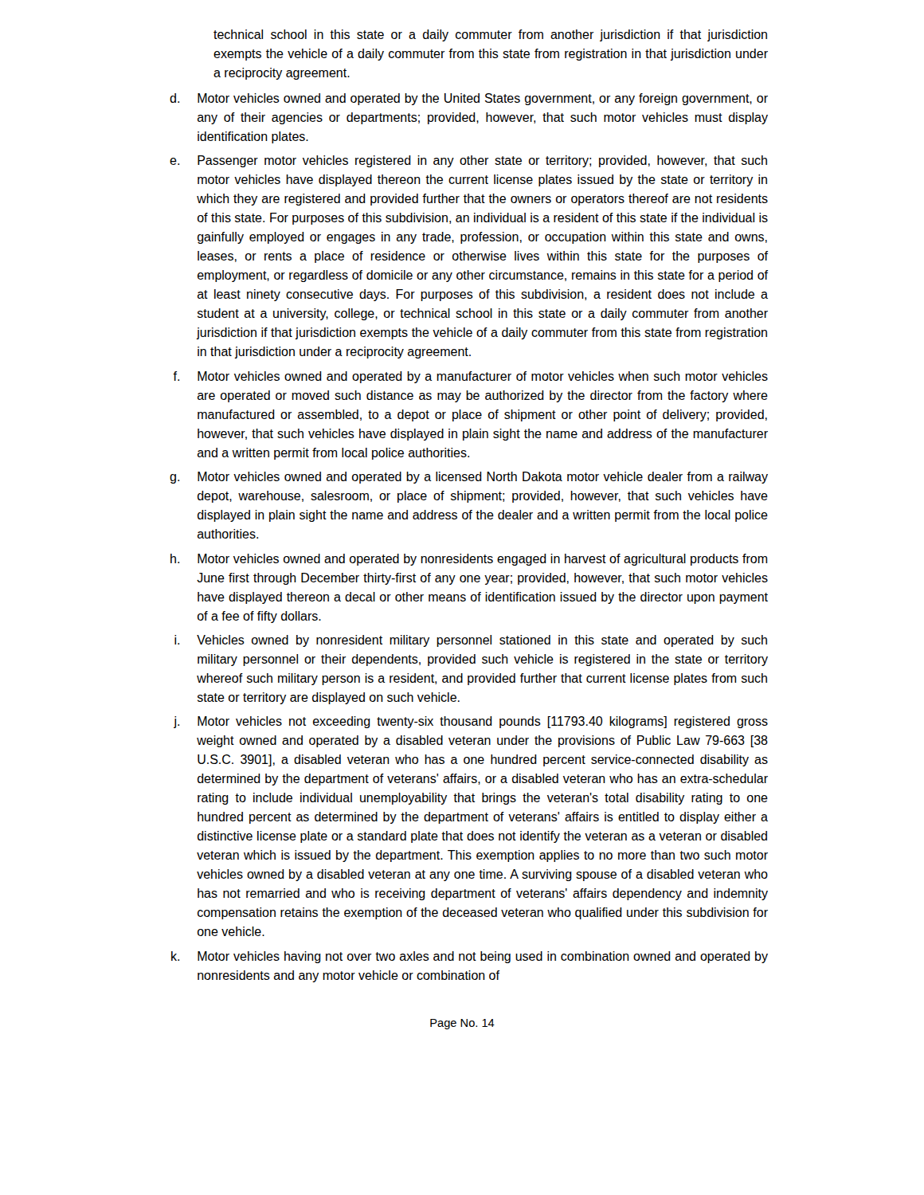technical school in this state or a daily commuter from another jurisdiction if that jurisdiction exempts the vehicle of a daily commuter from this state from registration in that jurisdiction under a reciprocity agreement.
d. Motor vehicles owned and operated by the United States government, or any foreign government, or any of their agencies or departments; provided, however, that such motor vehicles must display identification plates.
e. Passenger motor vehicles registered in any other state or territory; provided, however, that such motor vehicles have displayed thereon the current license plates issued by the state or territory in which they are registered and provided further that the owners or operators thereof are not residents of this state. For purposes of this subdivision, an individual is a resident of this state if the individual is gainfully employed or engages in any trade, profession, or occupation within this state and owns, leases, or rents a place of residence or otherwise lives within this state for the purposes of employment, or regardless of domicile or any other circumstance, remains in this state for a period of at least ninety consecutive days. For purposes of this subdivision, a resident does not include a student at a university, college, or technical school in this state or a daily commuter from another jurisdiction if that jurisdiction exempts the vehicle of a daily commuter from this state from registration in that jurisdiction under a reciprocity agreement.
f. Motor vehicles owned and operated by a manufacturer of motor vehicles when such motor vehicles are operated or moved such distance as may be authorized by the director from the factory where manufactured or assembled, to a depot or place of shipment or other point of delivery; provided, however, that such vehicles have displayed in plain sight the name and address of the manufacturer and a written permit from local police authorities.
g. Motor vehicles owned and operated by a licensed North Dakota motor vehicle dealer from a railway depot, warehouse, salesroom, or place of shipment; provided, however, that such vehicles have displayed in plain sight the name and address of the dealer and a written permit from the local police authorities.
h. Motor vehicles owned and operated by nonresidents engaged in harvest of agricultural products from June first through December thirty-first of any one year; provided, however, that such motor vehicles have displayed thereon a decal or other means of identification issued by the director upon payment of a fee of fifty dollars.
i. Vehicles owned by nonresident military personnel stationed in this state and operated by such military personnel or their dependents, provided such vehicle is registered in the state or territory whereof such military person is a resident, and provided further that current license plates from such state or territory are displayed on such vehicle.
j. Motor vehicles not exceeding twenty-six thousand pounds [11793.40 kilograms] registered gross weight owned and operated by a disabled veteran under the provisions of Public Law 79-663 [38 U.S.C. 3901], a disabled veteran who has a one hundred percent service-connected disability as determined by the department of veterans' affairs, or a disabled veteran who has an extra-schedular rating to include individual unemployability that brings the veteran's total disability rating to one hundred percent as determined by the department of veterans' affairs is entitled to display either a distinctive license plate or a standard plate that does not identify the veteran as a veteran or disabled veteran which is issued by the department. This exemption applies to no more than two such motor vehicles owned by a disabled veteran at any one time. A surviving spouse of a disabled veteran who has not remarried and who is receiving department of veterans' affairs dependency and indemnity compensation retains the exemption of the deceased veteran who qualified under this subdivision for one vehicle.
k. Motor vehicles having not over two axles and not being used in combination owned and operated by nonresidents and any motor vehicle or combination of
Page No. 14